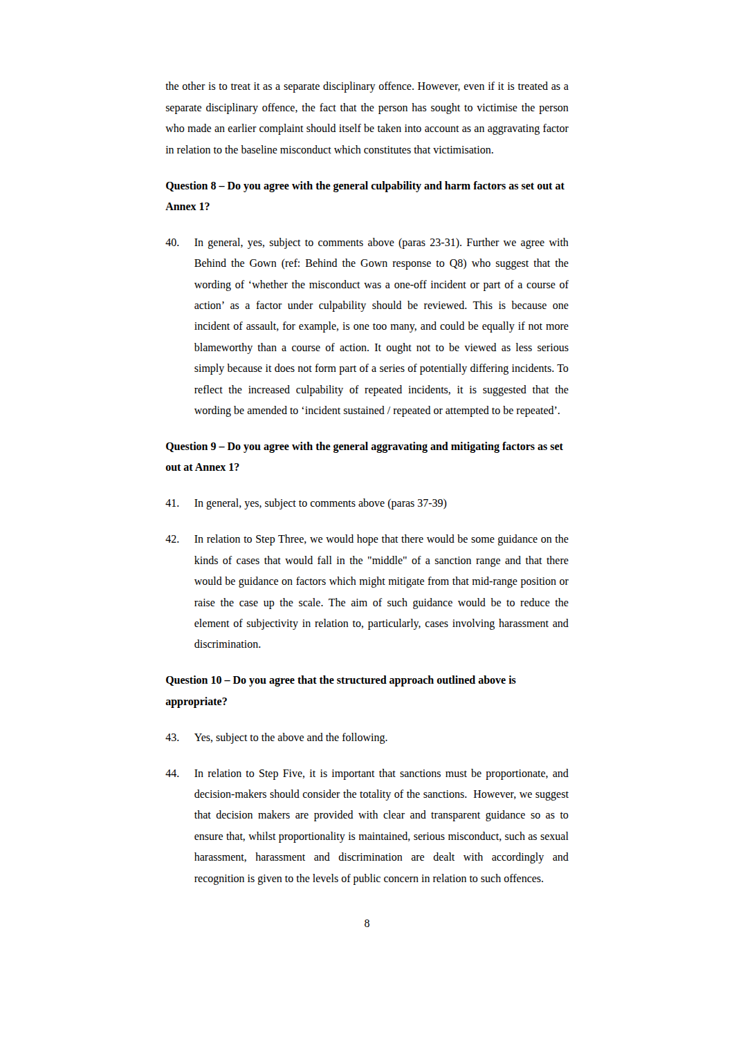the other is to treat it as a separate disciplinary offence. However, even if it is treated as a separate disciplinary offence, the fact that the person has sought to victimise the person who made an earlier complaint should itself be taken into account as an aggravating factor in relation to the baseline misconduct which constitutes that victimisation.
Question 8 – Do you agree with the general culpability and harm factors as set out at Annex 1?
40.
In general, yes, subject to comments above (paras 23-31). Further we agree with Behind the Gown (ref: Behind the Gown response to Q8) who suggest that the wording of ‘whether the misconduct was a one-off incident or part of a course of action’ as a factor under culpability should be reviewed. This is because one incident of assault, for example, is one too many, and could be equally if not more blameworthy than a course of action. It ought not to be viewed as less serious simply because it does not form part of a series of potentially differing incidents. To reflect the increased culpability of repeated incidents, it is suggested that the wording be amended to ‘incident sustained / repeated or attempted to be repeated’.
Question 9 – Do you agree with the general aggravating and mitigating factors as set out at Annex 1?
41.
In general, yes, subject to comments above (paras 37-39)
42.
In relation to Step Three, we would hope that there would be some guidance on the kinds of cases that would fall in the "middle" of a sanction range and that there would be guidance on factors which might mitigate from that mid-range position or raise the case up the scale. The aim of such guidance would be to reduce the element of subjectivity in relation to, particularly, cases involving harassment and discrimination.
Question 10 – Do you agree that the structured approach outlined above is appropriate?
43.
Yes, subject to the above and the following.
44.
In relation to Step Five, it is important that sanctions must be proportionate, and decision-makers should consider the totality of the sanctions. However, we suggest that decision makers are provided with clear and transparent guidance so as to ensure that, whilst proportionality is maintained, serious misconduct, such as sexual harassment, harassment and discrimination are dealt with accordingly and recognition is given to the levels of public concern in relation to such offences.
8